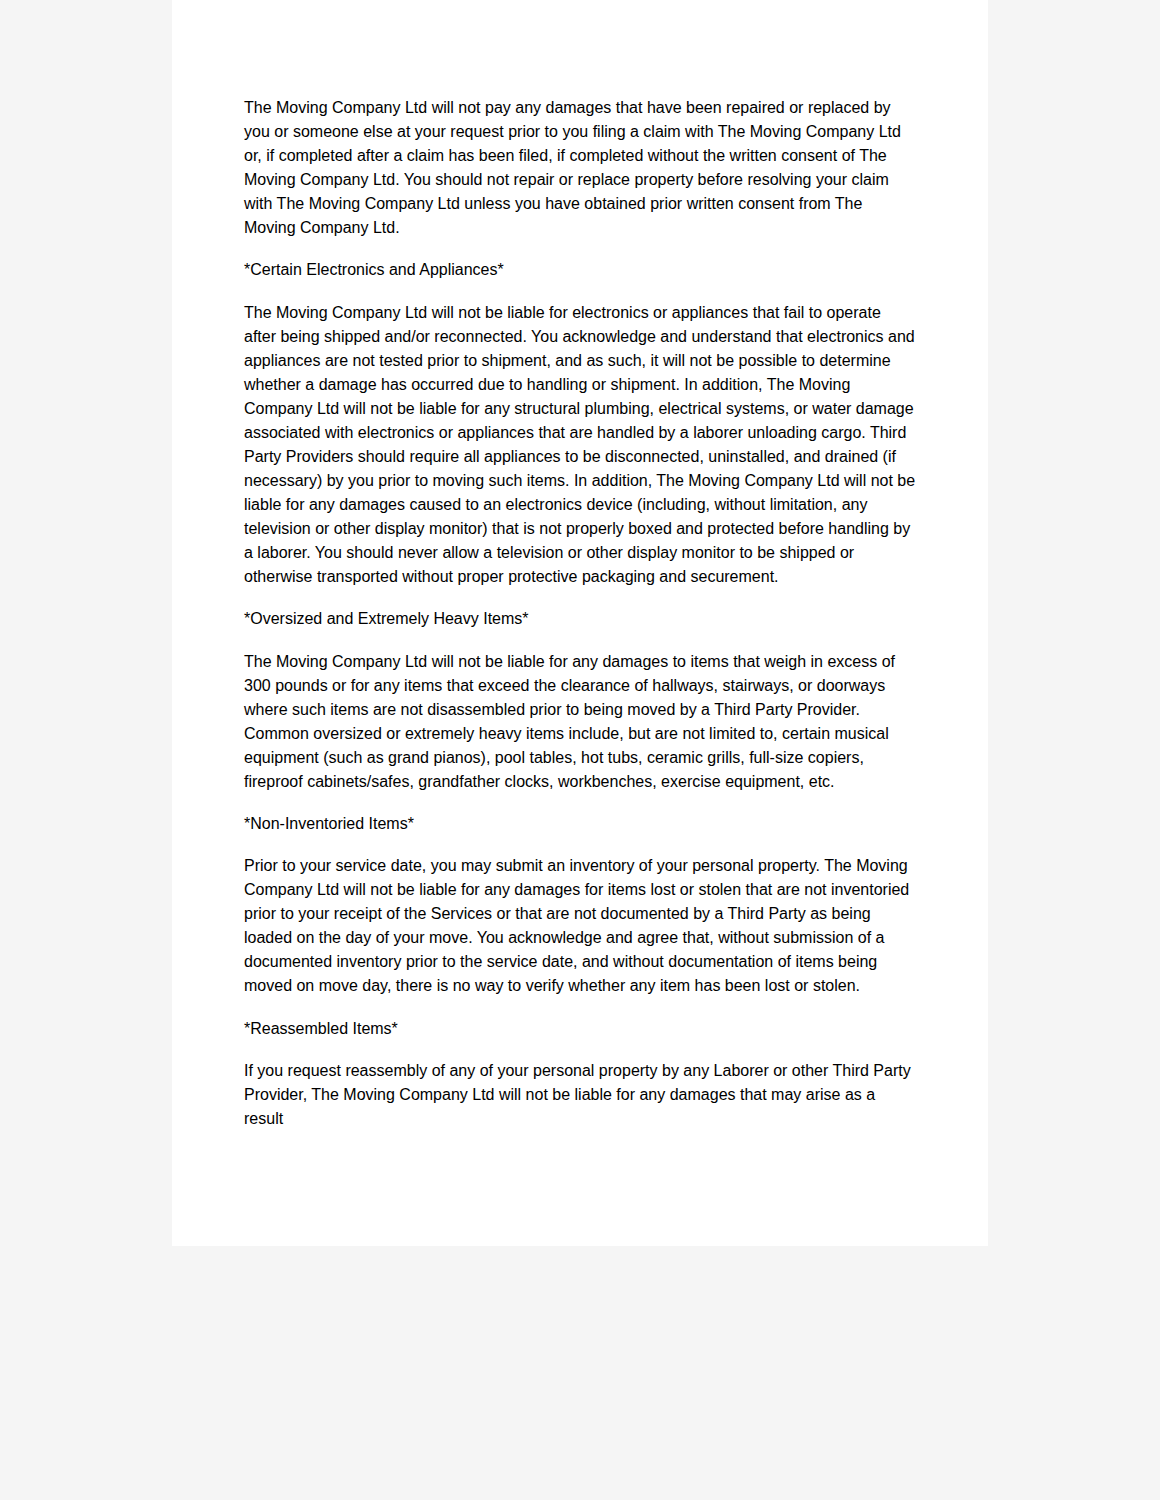The Moving Company Ltd will not pay any damages that have been repaired or replaced by you or someone else at your request prior to you filing a claim with The Moving Company Ltd or, if completed after a claim has been filed, if completed without the written consent of The Moving Company Ltd. You should not repair or replace property before resolving your claim with The Moving Company Ltd unless you have obtained prior written consent from The Moving Company Ltd.
*Certain Electronics and Appliances*
The Moving Company Ltd will not be liable for electronics or appliances that fail to operate after being shipped and/or reconnected. You acknowledge and understand that electronics and appliances are not tested prior to shipment, and as such, it will not be possible to determine whether a damage has occurred due to handling or shipment. In addition, The Moving Company Ltd will not be liable for any structural plumbing, electrical systems, or water damage associated with electronics or appliances that are handled by a laborer unloading cargo. Third Party Providers should require all appliances to be disconnected, uninstalled, and drained (if necessary) by you prior to moving such items. In addition, The Moving Company Ltd will not be liable for any damages caused to an electronics device (including, without limitation, any television or other display monitor) that is not properly boxed and protected before handling by a laborer. You should never allow a television or other display monitor to be shipped or otherwise transported without proper protective packaging and securement.
*Oversized and Extremely Heavy Items*
The Moving Company Ltd will not be liable for any damages to items that weigh in excess of 300 pounds or for any items that exceed the clearance of hallways, stairways, or doorways where such items are not disassembled prior to being moved by a Third Party Provider. Common oversized or extremely heavy items include, but are not limited to, certain musical equipment (such as grand pianos), pool tables, hot tubs, ceramic grills, full-size copiers, fireproof cabinets/safes, grandfather clocks, workbenches, exercise equipment, etc.
*Non-Inventoried Items*
Prior to your service date, you may submit an inventory of your personal property. The Moving Company Ltd will not be liable for any damages for items lost or stolen that are not inventoried prior to your receipt of the Services or that are not documented by a Third Party as being loaded on the day of your move. You acknowledge and agree that, without submission of a documented inventory prior to the service date, and without documentation of items being moved on move day, there is no way to verify whether any item has been lost or stolen.
*Reassembled Items*
If you request reassembly of any of your personal property by any Laborer or other Third Party Provider, The Moving Company Ltd will not be liable for any damages that may arise as a result